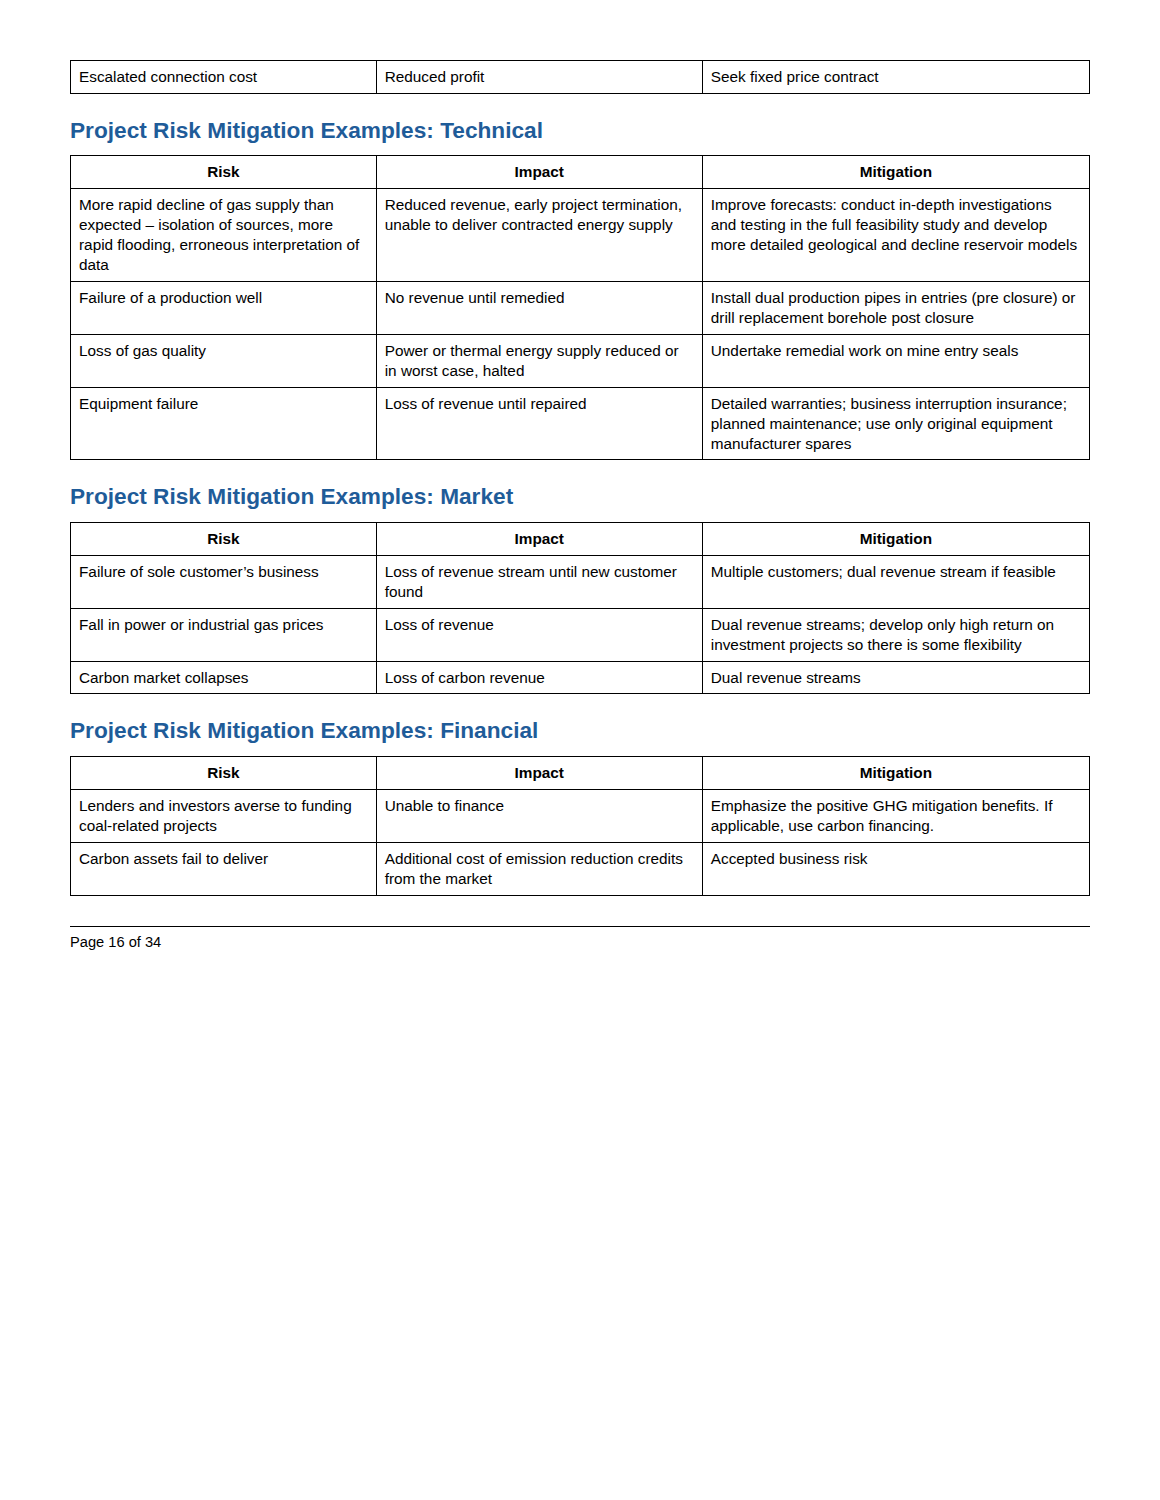| Escalated connection cost | Reduced profit | Seek fixed price contract |
Project Risk Mitigation Examples: Technical
| Risk | Impact | Mitigation |
| --- | --- | --- |
| More rapid decline of gas supply than expected – isolation of sources, more rapid flooding, erroneous interpretation of data | Reduced revenue, early project termination, unable to deliver contracted energy supply | Improve forecasts: conduct in-depth investigations and testing in the full feasibility study and develop more detailed geological and decline reservoir models |
| Failure of a production well | No revenue until remedied | Install dual production pipes in entries (pre closure) or drill replacement borehole post closure |
| Loss of gas quality | Power or thermal energy supply reduced or in worst case, halted | Undertake remedial work on mine entry seals |
| Equipment failure | Loss of revenue until repaired | Detailed warranties; business interruption insurance; planned maintenance; use only original equipment manufacturer spares |
Project Risk Mitigation Examples: Market
| Risk | Impact | Mitigation |
| --- | --- | --- |
| Failure of sole customer’s business | Loss of revenue stream until new customer found | Multiple customers; dual revenue stream if feasible |
| Fall in power or industrial gas prices | Loss of revenue | Dual revenue streams; develop only high return on investment projects so there is some flexibility |
| Carbon market collapses | Loss of carbon revenue | Dual revenue streams |
Project Risk Mitigation Examples: Financial
| Risk | Impact | Mitigation |
| --- | --- | --- |
| Lenders and investors averse to funding coal-related projects | Unable to finance | Emphasize the positive GHG mitigation benefits. If applicable, use carbon financing. |
| Carbon assets fail to deliver | Additional cost of emission reduction credits from the market | Accepted business risk |
Page 16 of 34